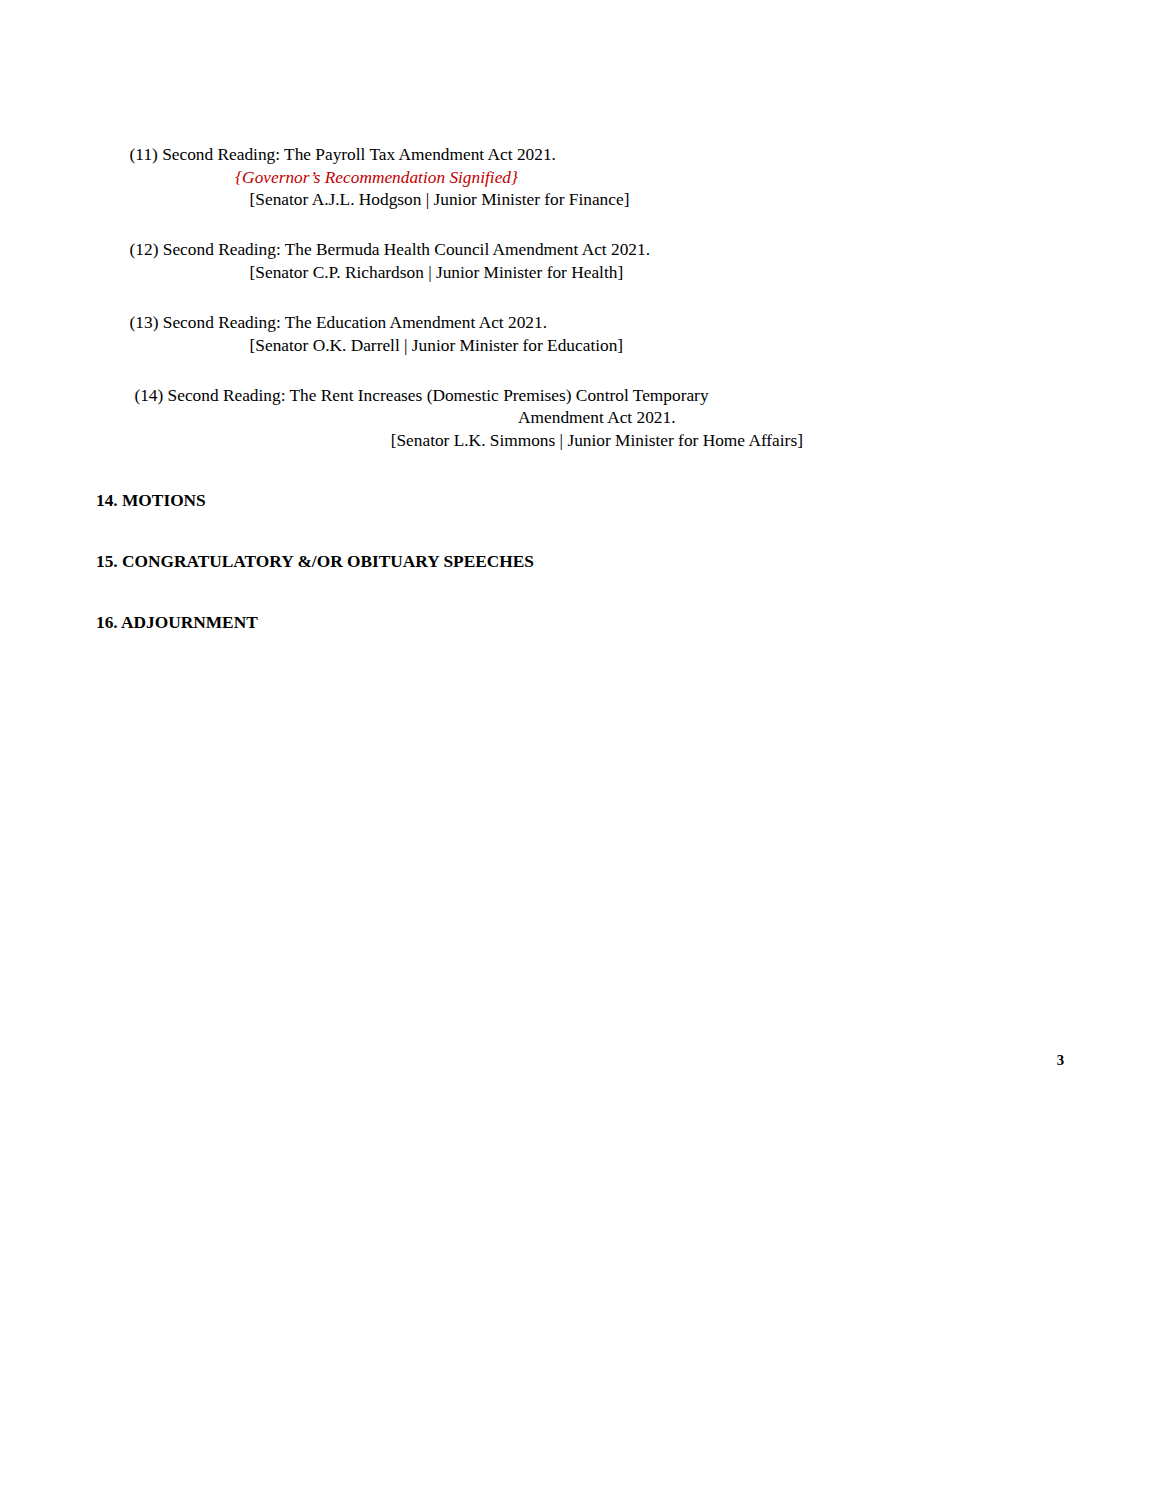(11) Second Reading: The Payroll Tax Amendment Act 2021.
{Governor’s Recommendation Signified}
[Senator A.J.L. Hodgson | Junior Minister for Finance]
(12) Second Reading: The Bermuda Health Council Amendment Act 2021.
[Senator C.P. Richardson | Junior Minister for Health]
(13) Second Reading: The Education Amendment Act 2021.
[Senator O.K. Darrell | Junior Minister for Education]
(14) Second Reading: The Rent Increases (Domestic Premises) Control Temporary
Amendment Act 2021.
[Senator L.K. Simmons | Junior Minister for Home Affairs]
14. MOTIONS
15. CONGRATULATORY &/OR OBITUARY SPEECHES
16. ADJOURNMENT
3